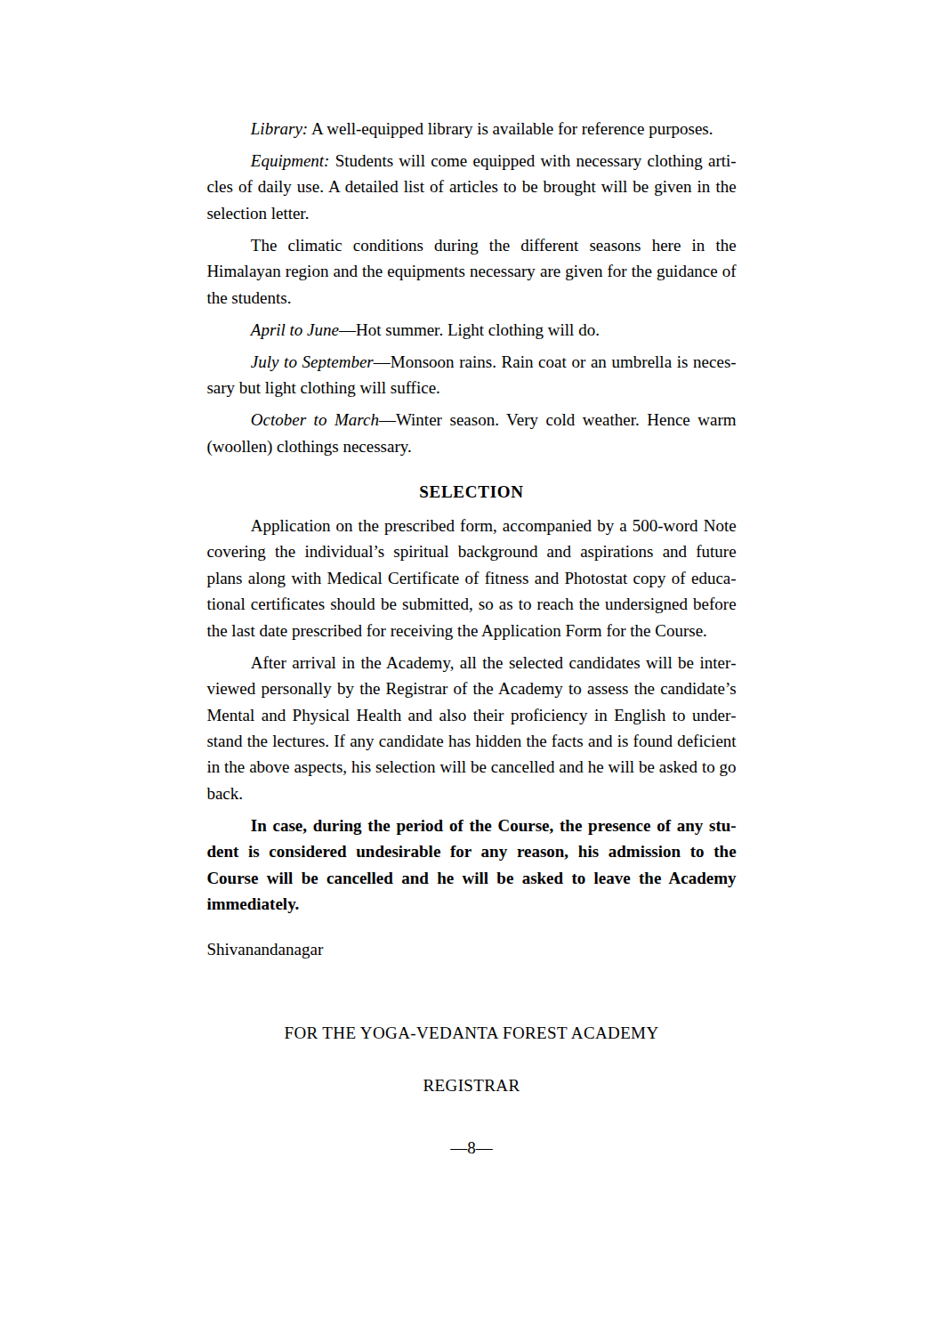Library: A well-equipped library is available for reference purposes.
Equipment: Students will come equipped with necessary clothing articles of daily use. A detailed list of articles to be brought will be given in the selection letter.
The climatic conditions during the different seasons here in the Himalayan region and the equipments necessary are given for the guidance of the students.
April to June—Hot summer. Light clothing will do.
July to September—Monsoon rains. Rain coat or an umbrella is necessary but light clothing will suffice.
October to March—Winter season. Very cold weather. Hence warm (woollen) clothings necessary.
SELECTION
Application on the prescribed form, accompanied by a 500-word Note covering the individual’s spiritual background and aspirations and future plans along with Medical Certificate of fitness and Photostat copy of educational certificates should be submitted, so as to reach the undersigned before the last date prescribed for receiving the Application Form for the Course.
After arrival in the Academy, all the selected candidates will be interviewed personally by the Registrar of the Academy to assess the candidate’s Mental and Physical Health and also their proficiency in English to understand the lectures. If any candidate has hidden the facts and is found deficient in the above aspects, his selection will be cancelled and he will be asked to go back.
In case, during the period of the Course, the presence of any student is considered undesirable for any reason, his admission to the Course will be cancelled and he will be asked to leave the Academy immediately.
Shivanandanagar
FOR THE YOGA-VEDANTA FOREST ACADEMY
REGISTRAR
—8—